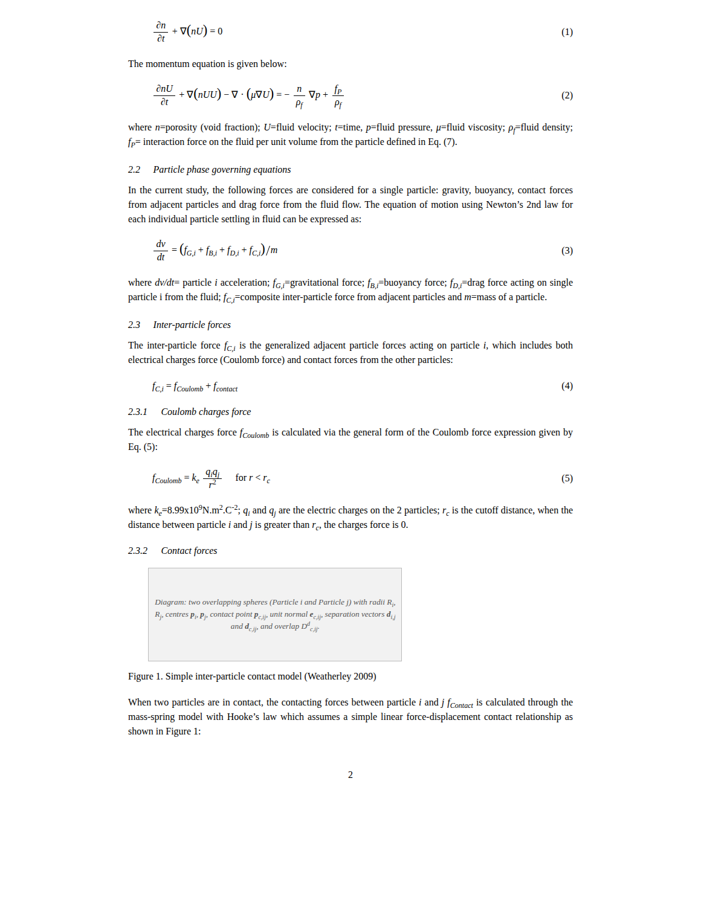∂n∂t + ∇(nU) = 0
(1)
The momentum equation is given below:
∂nU∂t + ∇(nUU) − ∇ · (μ∇U) = − nρf ∇p + fP ρf
(2)
where n=porosity (void fraction); U=fluid velocity; t=time, p=fluid pressure, μ=fluid viscosity; ρf=fluid density; fP= interaction force on the fluid per unit volume from the particle defined in Eq. (7).
2.2 Particle phase governing equations
In the current study, the following forces are considered for a single particle: gravity, buoyancy, contact forces from adjacent particles and drag force from the fluid flow. The equation of motion using Newton’s 2nd law for each individual particle settling in fluid can be expressed as:
dv dt = (fG,i + fB,i + fD,i + fC,i) m
(3)
where dv/dt= particle i acceleration; fG,i=gravitational force; fB,i=buoyancy force; fD,i=drag force acting on single particle i from the fluid; fC,i=composite inter-particle force from adjacent particles and m=mass of a particle.
2.3 Inter-particle forces
The inter-particle force fC,i is the generalized adjacent particle forces acting on particle i, which includes both electrical charges force (Coulomb force) and contact forces from the other particles:
fC,i = fCoulomb + fcontact
(4)
2.3.1 Coulomb charges force
The electrical charges force fCoulomb is calculated via the general form of the Coulomb force expression given by Eq. (5):
fCoulomb = ke qiqj r2 for r < rc
(5)
where ke=8.99x109N.m2.C-2; qi and qj are the electric charges on the 2 particles; rc is the cutoff distance, when the distance between particle i and j is greater than rc, the charges force is 0.
2.3.2 Contact forces
Diagram: two overlapping spheres (Particle i and Particle j) with radii Ri, Rj, centres pi, pj, contact point pc,ij, unit normal ec,ij, separation vectors di,j and dc,ij, and overlap Ddc,ij.
Figure 1. Simple inter-particle contact model (Weatherley 2009)
When two particles are in contact, the contacting forces between particle i and j fContact is calculated through the mass-spring model with Hooke’s law which assumes a simple linear force-displacement contact relationship as shown in Figure 1:
2